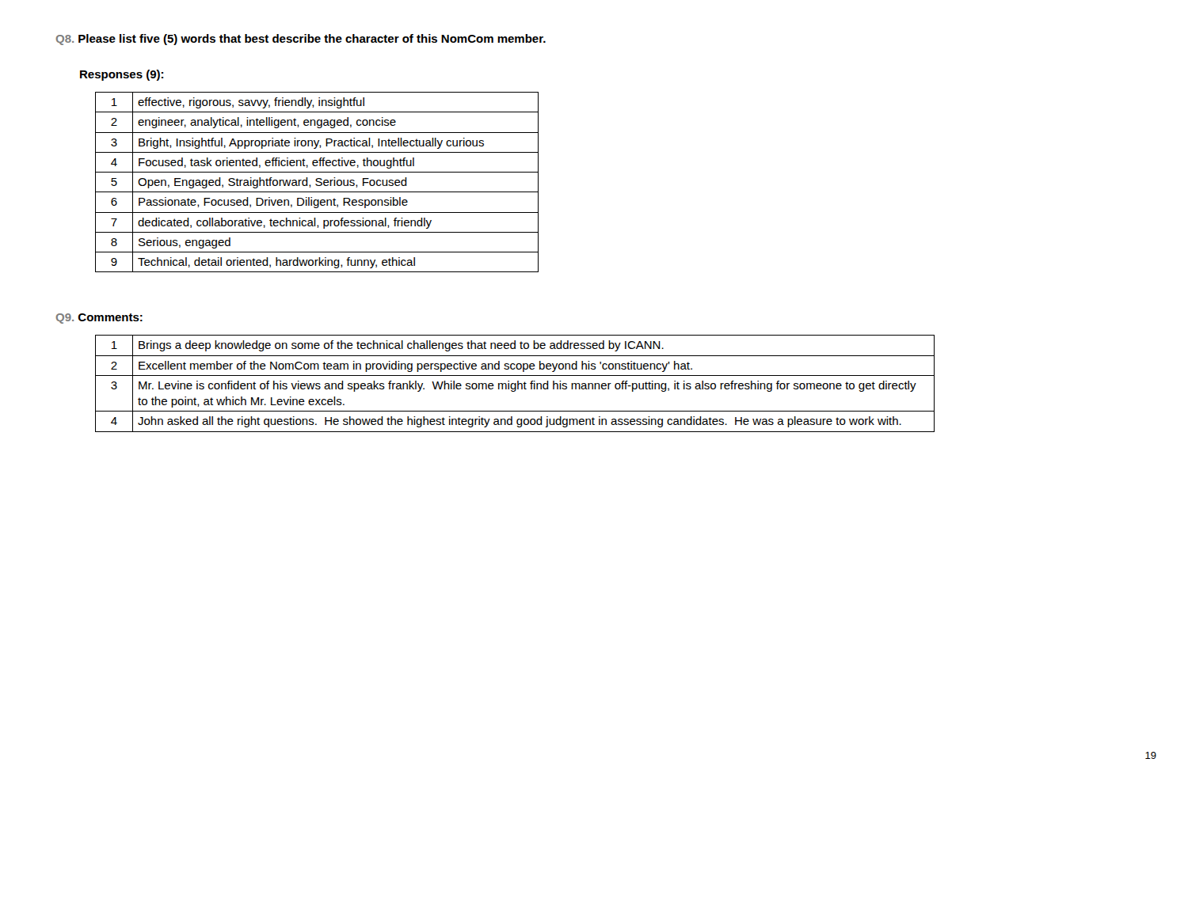Q8. Please list five (5) words that best describe the character of this NomCom member.
Responses (9):
| 1 | effective, rigorous, savvy, friendly, insightful |
| 2 | engineer, analytical, intelligent, engaged, concise |
| 3 | Bright, Insightful, Appropriate irony, Practical, Intellectually curious |
| 4 | Focused, task oriented, efficient, effective, thoughtful |
| 5 | Open, Engaged, Straightforward, Serious, Focused |
| 6 | Passionate, Focused, Driven, Diligent, Responsible |
| 7 | dedicated, collaborative, technical, professional, friendly |
| 8 | Serious, engaged |
| 9 | Technical, detail oriented, hardworking, funny, ethical |
Q9. Comments:
| 1 | Brings a deep knowledge on some of the technical challenges that need to be addressed by ICANN. |
| 2 | Excellent member of the NomCom team in providing perspective and scope beyond his 'constituency' hat. |
| 3 | Mr. Levine is confident of his views and speaks frankly. While some might find his manner off-putting, it is also refreshing for someone to get directly to the point, at which Mr. Levine excels. |
| 4 | John asked all the right questions. He showed the highest integrity and good judgment in assessing candidates. He was a pleasure to work with. |
19